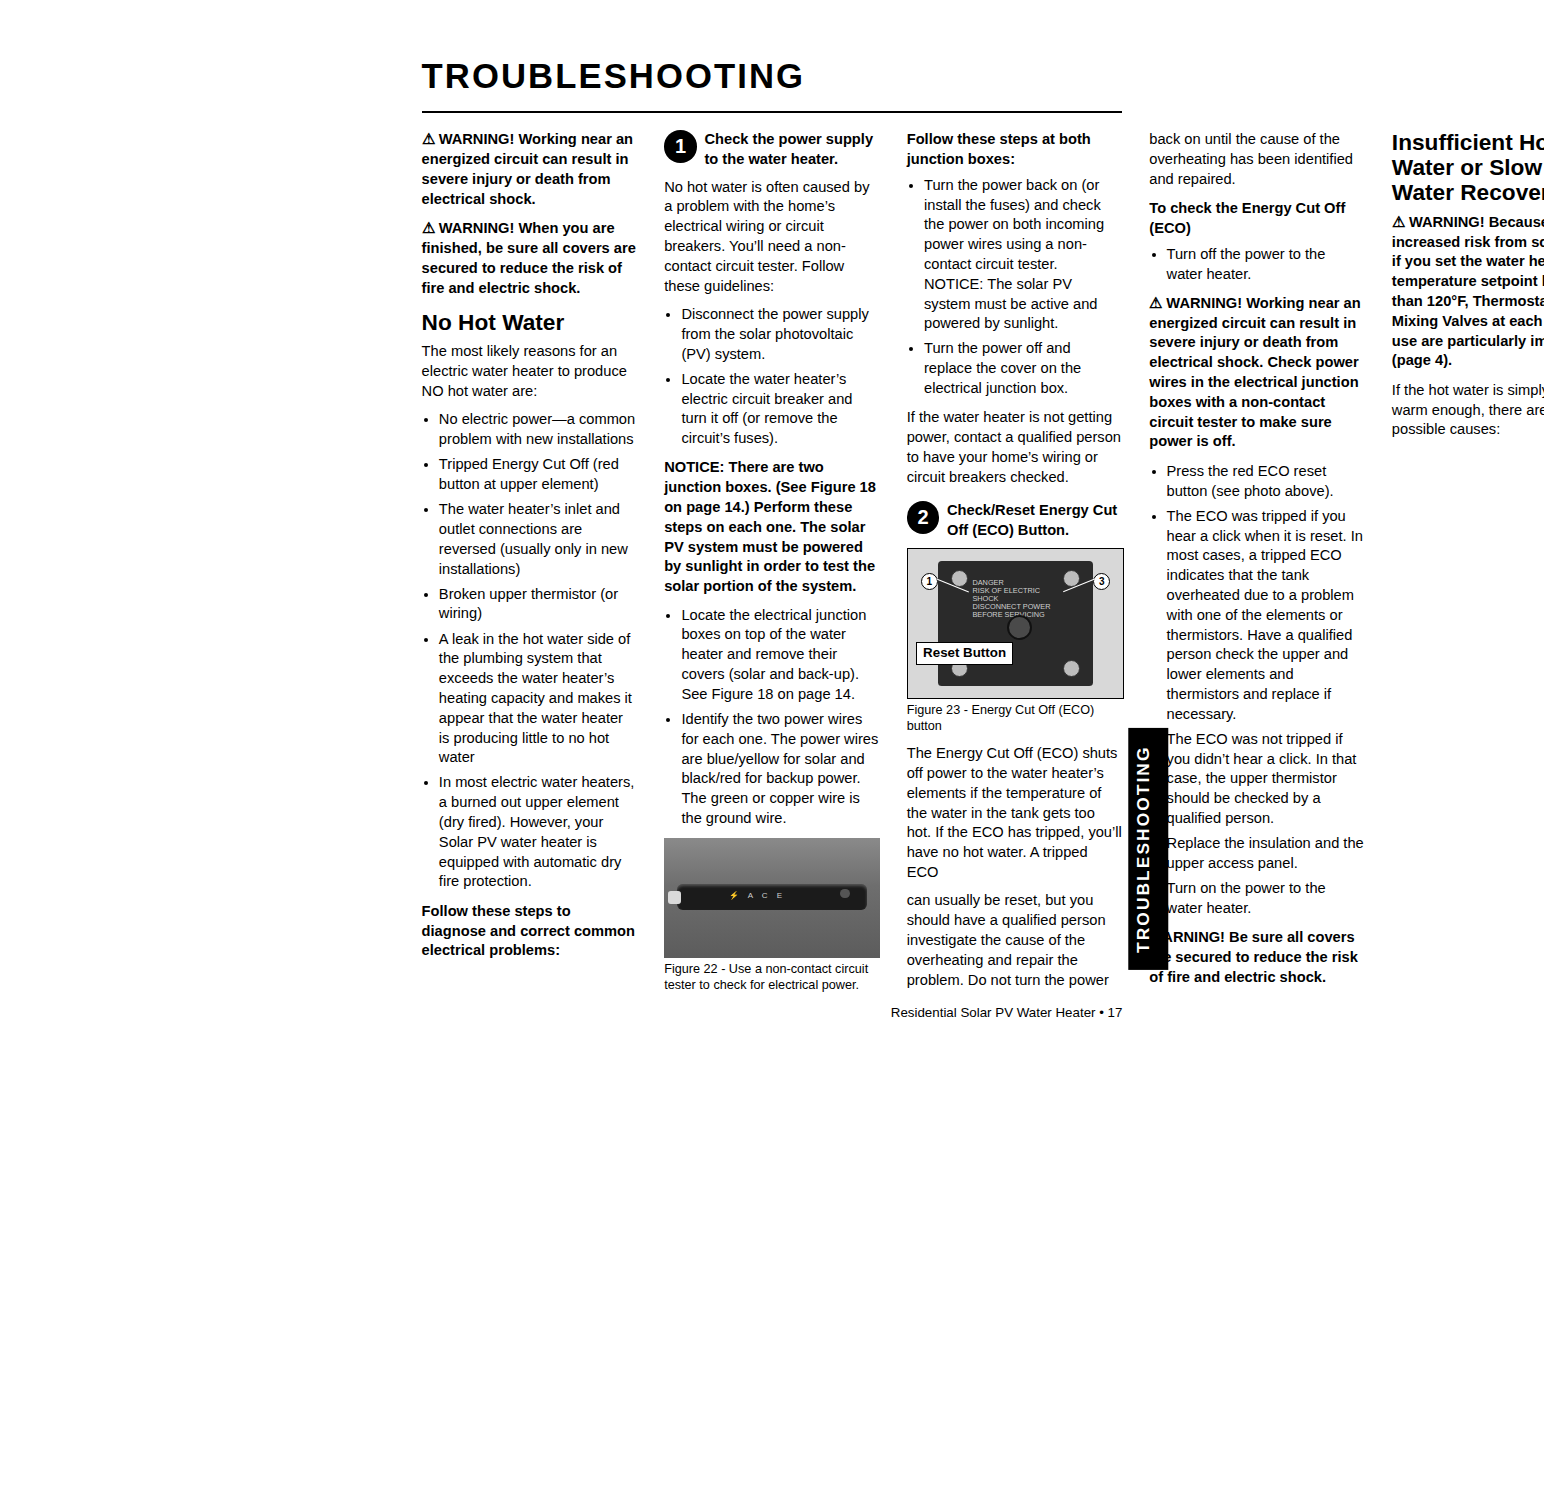TROUBLESHOOTING
⚠ WARNING! Working near an energized circuit can result in severe injury or death from electrical shock.
⚠ WARNING! When you are finished, be sure all covers are secured to reduce the risk of fire and electric shock.
No Hot Water
The most likely reasons for an electric water heater to produce NO hot water are:
No electric power—a common problem with new installations
Tripped Energy Cut Off (red button at upper element)
The water heater’s inlet and outlet connections are reversed (usually only in new installations)
Broken upper thermistor (or wiring)
A leak in the hot water side of the plumbing system that exceeds the water heater’s heating capacity and makes it appear that the water heater is producing little to no hot water
In most electric water heaters, a burned out upper element (dry fired). However, your Solar PV water heater is equipped with automatic dry fire protection.
Follow these steps to diagnose and correct common electrical problems:
1
Check the power supply to the water heater.
No hot water is often caused by a problem with the home’s electrical wiring or circuit breakers. You’ll need a non-contact circuit tester. Follow these guidelines:
Disconnect the power supply from the solar photovoltaic (PV) system.
Locate the water heater’s electric circuit breaker and turn it off (or remove the circuit’s fuses).
NOTICE: There are two junction boxes. (See Figure 18 on page 14.) Perform these steps on each one. The solar PV system must be powered by sunlight in order to test the solar portion of the system.
Locate the electrical junction boxes on top of the water heater and remove their covers (solar and back-up). See Figure 18 on page 14.
Identify the two power wires for each one. The power wires are blue/yellow for solar and black/red for backup power. The green or copper wire is the ground wire.
⚡ A C E
Figure 22 - Use a non-contact circuit tester to check for electrical power.
Follow these steps at both junction boxes:
Turn the power back on (or install the fuses) and check the power on both incoming power wires using a non-contact circuit tester.
NOTICE: The solar PV system must be active and powered by sunlight.
Turn the power off and replace the cover on the electrical junction box.
If the water heater is not getting power, contact a qualified person to have your home’s wiring or circuit breakers checked.
2
Check/Reset Energy Cut Off (ECO) Button.
DANGER
RISK OF ELECTRIC SHOCK
DISCONNECT POWER BEFORE SERVICING
1
3
Reset Button
Figure 23 - Energy Cut Off (ECO) button
The Energy Cut Off (ECO) shuts off power to the water heater’s elements if the temperature of the water in the tank gets too hot. If the ECO has tripped, you’ll have no hot water. A tripped ECO
can usually be reset, but you should have a qualified person investigate the cause of the overheating and repair the problem. Do not turn the power back on until the cause of the overheating has been identified and repaired.
To check the Energy Cut Off (ECO)
Turn off the power to the water heater.
⚠ WARNING! Working near an energized circuit can result in severe injury or death from electrical shock. Check power wires in the electrical junction boxes with a non-contact circuit tester to make sure power is off.
Press the red ECO reset button (see photo above).
The ECO was tripped if you hear a click when it is reset. In most cases, a tripped ECO indicates that the tank overheated due to a problem with one of the elements or thermistors. Have a qualified person check the upper and lower elements and thermistors and replace if necessary.
The ECO was not tripped if you didn’t hear a click. In that case, the upper thermistor should be checked by a qualified person.
Replace the insulation and the upper access panel.
Turn on the power to the water heater.
WARNING! Be sure all covers are secured to reduce the risk of fire and electric shock.
Insufficient Hot Water or Slow Hot Water Recovery
⚠ WARNING! Because of the increased risk from scalding, if you set the water heater’s temperature setpoint higher than 120°F, Thermostatic Mixing Valves at each point-of-use are particularly important (page 4).
If the hot water is simply not warm enough, there are several possible causes:
TROUBLESHOOTING
Residential Solar PV Water Heater • 17